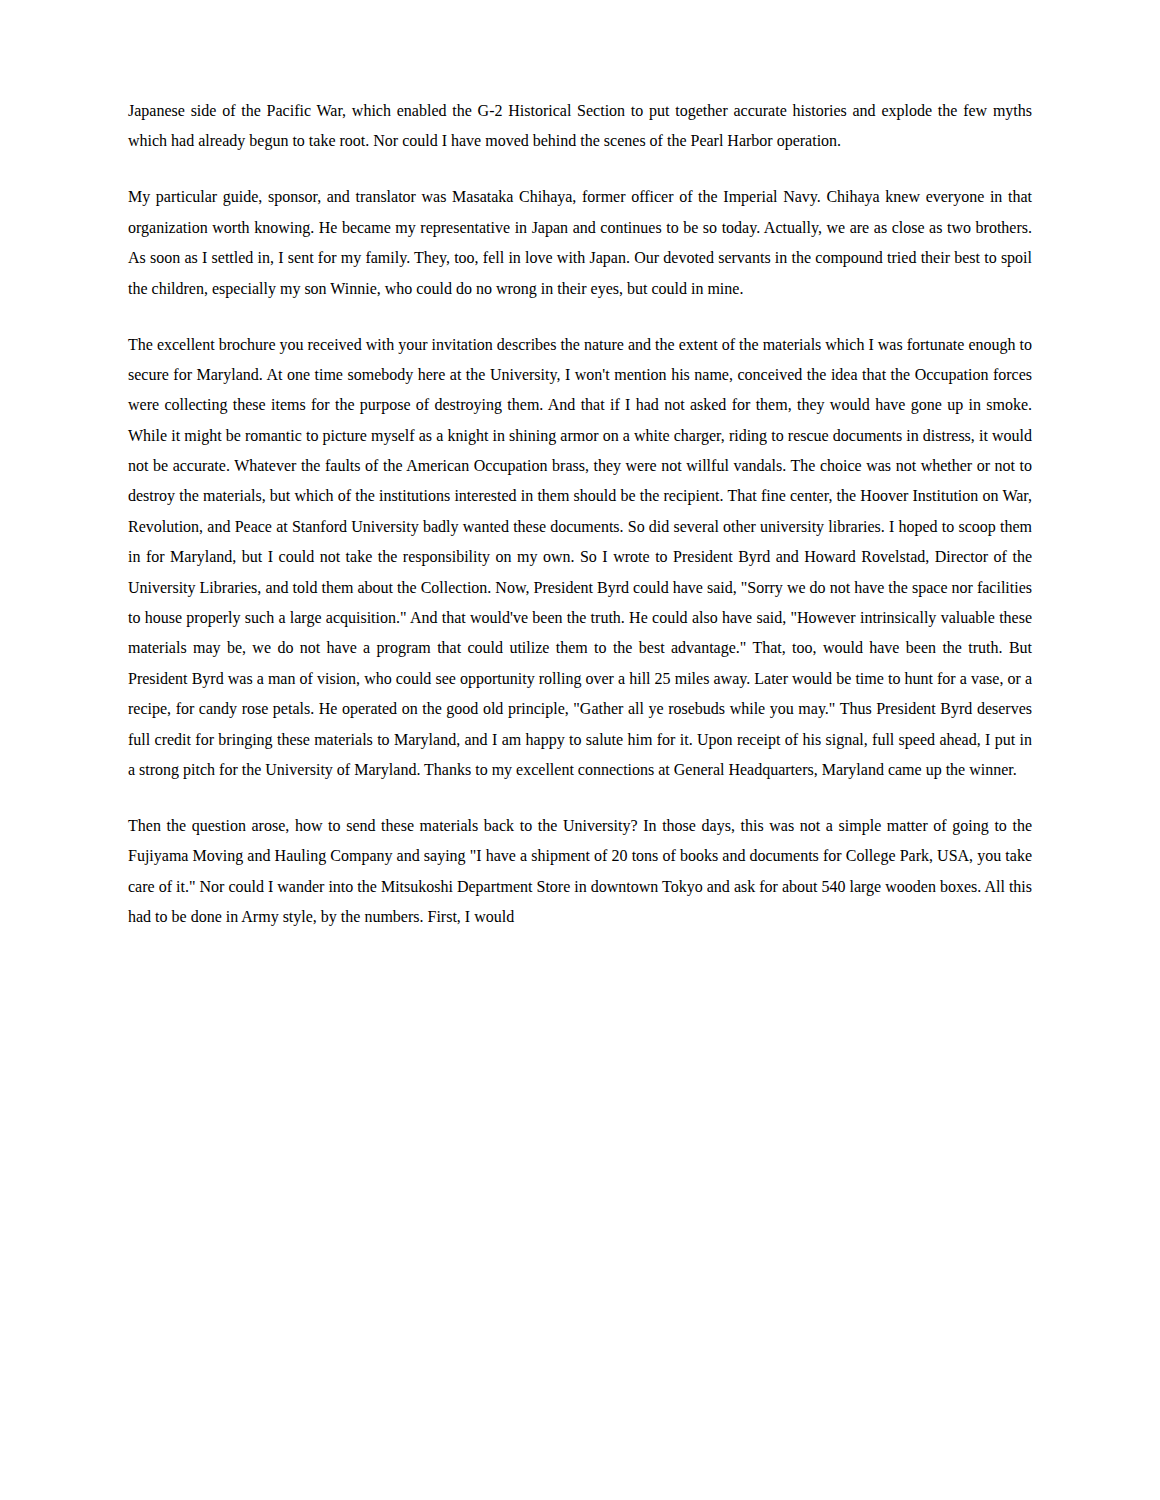Japanese side of the Pacific War, which enabled the G-2 Historical Section to put together accurate histories and explode the few myths which had already begun to take root. Nor could I have moved behind the scenes of the Pearl Harbor operation.
My particular guide, sponsor, and translator was Masataka Chihaya, former officer of the Imperial Navy. Chihaya knew everyone in that organization worth knowing. He became my representative in Japan and continues to be so today. Actually, we are as close as two brothers. As soon as I settled in, I sent for my family. They, too, fell in love with Japan. Our devoted servants in the compound tried their best to spoil the children, especially my son Winnie, who could do no wrong in their eyes, but could in mine.
The excellent brochure you received with your invitation describes the nature and the extent of the materials which I was fortunate enough to secure for Maryland. At one time somebody here at the University, I won't mention his name, conceived the idea that the Occupation forces were collecting these items for the purpose of destroying them. And that if I had not asked for them, they would have gone up in smoke. While it might be romantic to picture myself as a knight in shining armor on a white charger, riding to rescue documents in distress, it would not be accurate. Whatever the faults of the American Occupation brass, they were not willful vandals. The choice was not whether or not to destroy the materials, but which of the institutions interested in them should be the recipient. That fine center, the Hoover Institution on War, Revolution, and Peace at Stanford University badly wanted these documents. So did several other university libraries. I hoped to scoop them in for Maryland, but I could not take the responsibility on my own. So I wrote to President Byrd and Howard Rovelstad, Director of the University Libraries, and told them about the Collection. Now, President Byrd could have said, "Sorry we do not have the space nor facilities to house properly such a large acquisition." And that would've been the truth. He could also have said, "However intrinsically valuable these materials may be, we do not have a program that could utilize them to the best advantage." That, too, would have been the truth. But President Byrd was a man of vision, who could see opportunity rolling over a hill 25 miles away. Later would be time to hunt for a vase, or a recipe, for candy rose petals. He operated on the good old principle, "Gather all ye rosebuds while you may." Thus President Byrd deserves full credit for bringing these materials to Maryland, and I am happy to salute him for it. Upon receipt of his signal, full speed ahead, I put in a strong pitch for the University of Maryland. Thanks to my excellent connections at General Headquarters, Maryland came up the winner.
Then the question arose, how to send these materials back to the University? In those days, this was not a simple matter of going to the Fujiyama Moving and Hauling Company and saying "I have a shipment of 20 tons of books and documents for College Park, USA, you take care of it." Nor could I wander into the Mitsukoshi Department Store in downtown Tokyo and ask for about 540 large wooden boxes. All this had to be done in Army style, by the numbers. First, I would